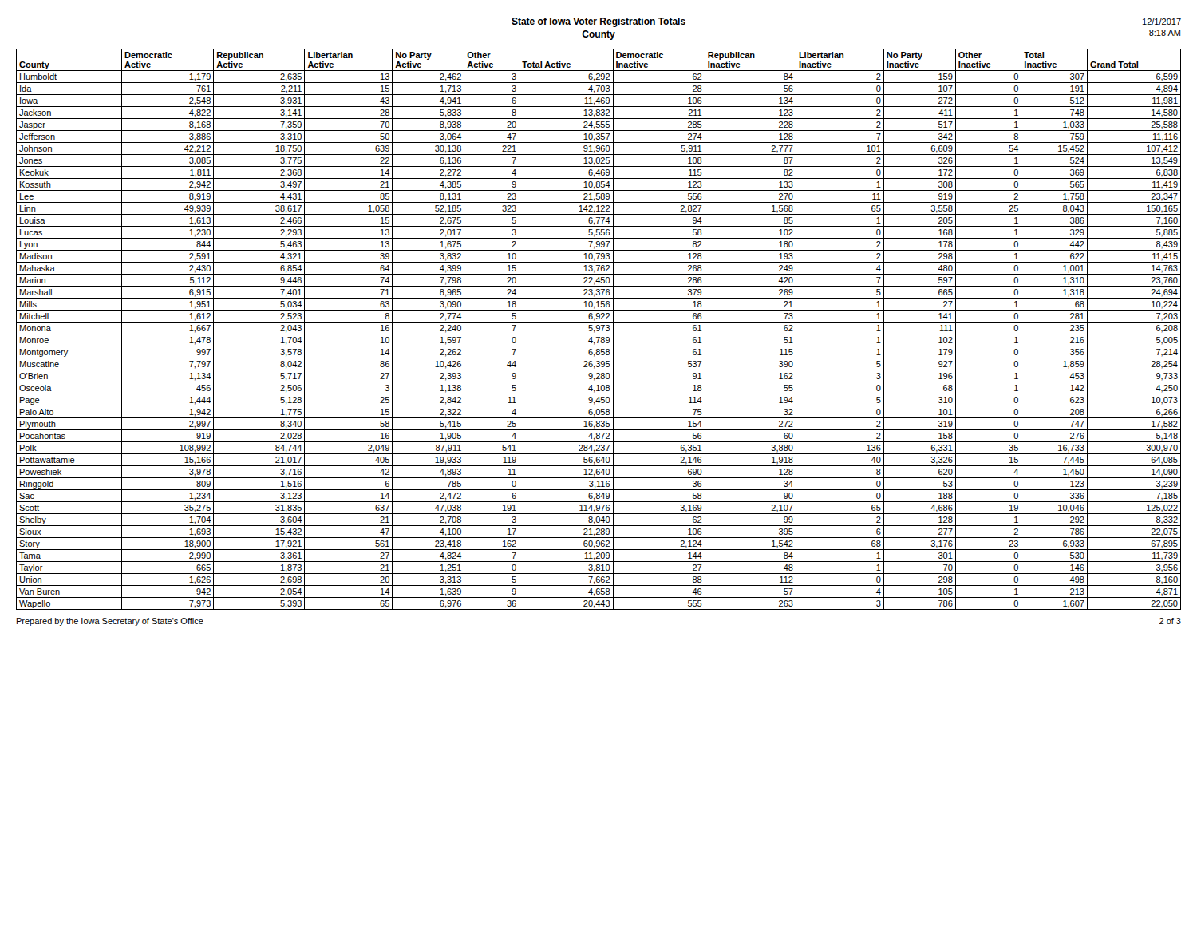12/1/2017
8:18 AM
State of Iowa Voter Registration Totals
County
| County | Democratic Active | Republican Active | Libertarian Active | No Party Active | Other Active | Total Active | Democratic Inactive | Republican Inactive | Libertarian Inactive | No Party Inactive | Other Inactive | Total Inactive | Grand Total |
| --- | --- | --- | --- | --- | --- | --- | --- | --- | --- | --- | --- | --- | --- |
| Humboldt | 1,179 | 2,635 | 13 | 2,462 | 3 | 6,292 | 62 | 84 | 2 | 159 | 0 | 307 | 6,599 |
| Ida | 761 | 2,211 | 15 | 1,713 | 3 | 4,703 | 28 | 56 | 0 | 107 | 0 | 191 | 4,894 |
| Iowa | 2,548 | 3,931 | 43 | 4,941 | 6 | 11,469 | 106 | 134 | 0 | 272 | 0 | 512 | 11,981 |
| Jackson | 4,822 | 3,141 | 28 | 5,833 | 8 | 13,832 | 211 | 123 | 2 | 411 | 1 | 748 | 14,580 |
| Jasper | 8,168 | 7,359 | 70 | 8,938 | 20 | 24,555 | 285 | 228 | 2 | 517 | 1 | 1,033 | 25,588 |
| Jefferson | 3,886 | 3,310 | 50 | 3,064 | 47 | 10,357 | 274 | 128 | 7 | 342 | 8 | 759 | 11,116 |
| Johnson | 42,212 | 18,750 | 639 | 30,138 | 221 | 91,960 | 5,911 | 2,777 | 101 | 6,609 | 54 | 15,452 | 107,412 |
| Jones | 3,085 | 3,775 | 22 | 6,136 | 7 | 13,025 | 108 | 87 | 2 | 326 | 1 | 524 | 13,549 |
| Keokuk | 1,811 | 2,368 | 14 | 2,272 | 4 | 6,469 | 115 | 82 | 0 | 172 | 0 | 369 | 6,838 |
| Kossuth | 2,942 | 3,497 | 21 | 4,385 | 9 | 10,854 | 123 | 133 | 1 | 308 | 0 | 565 | 11,419 |
| Lee | 8,919 | 4,431 | 85 | 8,131 | 23 | 21,589 | 556 | 270 | 11 | 919 | 2 | 1,758 | 23,347 |
| Linn | 49,939 | 38,617 | 1,058 | 52,185 | 323 | 142,122 | 2,827 | 1,568 | 65 | 3,558 | 25 | 8,043 | 150,165 |
| Louisa | 1,613 | 2,466 | 15 | 2,675 | 5 | 6,774 | 94 | 85 | 1 | 205 | 1 | 386 | 7,160 |
| Lucas | 1,230 | 2,293 | 13 | 2,017 | 3 | 5,556 | 58 | 102 | 0 | 168 | 1 | 329 | 5,885 |
| Lyon | 844 | 5,463 | 13 | 1,675 | 2 | 7,997 | 82 | 180 | 2 | 178 | 0 | 442 | 8,439 |
| Madison | 2,591 | 4,321 | 39 | 3,832 | 10 | 10,793 | 128 | 193 | 2 | 298 | 1 | 622 | 11,415 |
| Mahaska | 2,430 | 6,854 | 64 | 4,399 | 15 | 13,762 | 268 | 249 | 4 | 480 | 0 | 1,001 | 14,763 |
| Marion | 5,112 | 9,446 | 74 | 7,798 | 20 | 22,450 | 286 | 420 | 7 | 597 | 0 | 1,310 | 23,760 |
| Marshall | 6,915 | 7,401 | 71 | 8,965 | 24 | 23,376 | 379 | 269 | 5 | 665 | 0 | 1,318 | 24,694 |
| Mills | 1,951 | 5,034 | 63 | 3,090 | 18 | 10,156 | 18 | 21 | 1 | 27 | 1 | 68 | 10,224 |
| Mitchell | 1,612 | 2,523 | 8 | 2,774 | 5 | 6,922 | 66 | 73 | 1 | 141 | 0 | 281 | 7,203 |
| Monona | 1,667 | 2,043 | 16 | 2,240 | 7 | 5,973 | 61 | 62 | 1 | 111 | 0 | 235 | 6,208 |
| Monroe | 1,478 | 1,704 | 10 | 1,597 | 0 | 4,789 | 61 | 51 | 1 | 102 | 1 | 216 | 5,005 |
| Montgomery | 997 | 3,578 | 14 | 2,262 | 7 | 6,858 | 61 | 115 | 1 | 179 | 0 | 356 | 7,214 |
| Muscatine | 7,797 | 8,042 | 86 | 10,426 | 44 | 26,395 | 537 | 390 | 5 | 927 | 0 | 1,859 | 28,254 |
| O'Brien | 1,134 | 5,717 | 27 | 2,393 | 9 | 9,280 | 91 | 162 | 3 | 196 | 1 | 453 | 9,733 |
| Osceola | 456 | 2,506 | 3 | 1,138 | 5 | 4,108 | 18 | 55 | 0 | 68 | 1 | 142 | 4,250 |
| Page | 1,444 | 5,128 | 25 | 2,842 | 11 | 9,450 | 114 | 194 | 5 | 310 | 0 | 623 | 10,073 |
| Palo Alto | 1,942 | 1,775 | 15 | 2,322 | 4 | 6,058 | 75 | 32 | 0 | 101 | 0 | 208 | 6,266 |
| Plymouth | 2,997 | 8,340 | 58 | 5,415 | 25 | 16,835 | 154 | 272 | 2 | 319 | 0 | 747 | 17,582 |
| Pocahontas | 919 | 2,028 | 16 | 1,905 | 4 | 4,872 | 56 | 60 | 2 | 158 | 0 | 276 | 5,148 |
| Polk | 108,992 | 84,744 | 2,049 | 87,911 | 541 | 284,237 | 6,351 | 3,880 | 136 | 6,331 | 35 | 16,733 | 300,970 |
| Pottawattamie | 15,166 | 21,017 | 405 | 19,933 | 119 | 56,640 | 2,146 | 1,918 | 40 | 3,326 | 15 | 7,445 | 64,085 |
| Poweshiek | 3,978 | 3,716 | 42 | 4,893 | 11 | 12,640 | 690 | 128 | 8 | 620 | 4 | 1,450 | 14,090 |
| Ringgold | 809 | 1,516 | 6 | 785 | 0 | 3,116 | 36 | 34 | 0 | 53 | 0 | 123 | 3,239 |
| Sac | 1,234 | 3,123 | 14 | 2,472 | 6 | 6,849 | 58 | 90 | 0 | 188 | 0 | 336 | 7,185 |
| Scott | 35,275 | 31,835 | 637 | 47,038 | 191 | 114,976 | 3,169 | 2,107 | 65 | 4,686 | 19 | 10,046 | 125,022 |
| Shelby | 1,704 | 3,604 | 21 | 2,708 | 3 | 8,040 | 62 | 99 | 2 | 128 | 1 | 292 | 8,332 |
| Sioux | 1,693 | 15,432 | 47 | 4,100 | 17 | 21,289 | 106 | 395 | 6 | 277 | 2 | 786 | 22,075 |
| Story | 18,900 | 17,921 | 561 | 23,418 | 162 | 60,962 | 2,124 | 1,542 | 68 | 3,176 | 23 | 6,933 | 67,895 |
| Tama | 2,990 | 3,361 | 27 | 4,824 | 7 | 11,209 | 144 | 84 | 1 | 301 | 0 | 530 | 11,739 |
| Taylor | 665 | 1,873 | 21 | 1,251 | 0 | 3,810 | 27 | 48 | 1 | 70 | 0 | 146 | 3,956 |
| Union | 1,626 | 2,698 | 20 | 3,313 | 5 | 7,662 | 88 | 112 | 0 | 298 | 0 | 498 | 8,160 |
| Van Buren | 942 | 2,054 | 14 | 1,639 | 9 | 4,658 | 46 | 57 | 4 | 105 | 1 | 213 | 4,871 |
| Wapello | 7,973 | 5,393 | 65 | 6,976 | 36 | 20,443 | 555 | 263 | 3 | 786 | 0 | 1,607 | 22,050 |
Prepared by the Iowa Secretary of State's Office 2 of 3